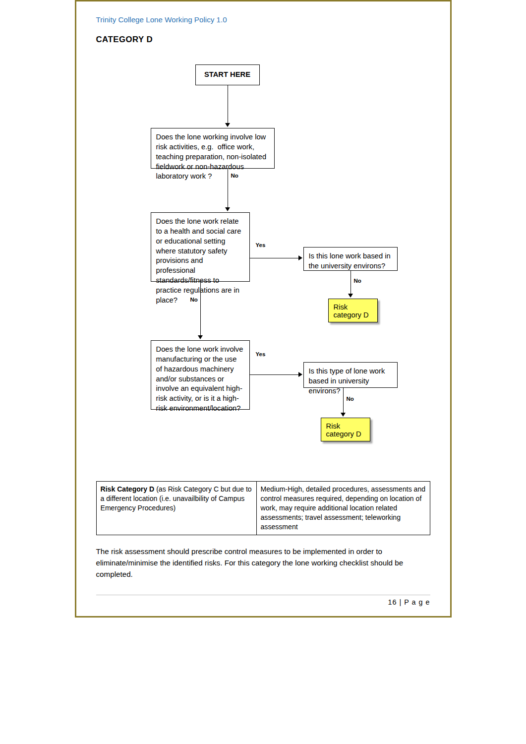Trinity College Lone Working Policy 1.0
CATEGORY D
START HERE
Does the lone working involve low risk activities, e.g. office work, teaching preparation, non-isolated fieldwork or non-hazardous laboratory work ?
No
Does the lone work relate to a health and social care or educational setting where statutory safety provisions and professional standards/fitness to practice regulations are in place?
Yes
Is this lone work based in the university environs?
No
Risk category D
No
Does the lone work involve manufacturing or the use of hazardous machinery and/or substances or involve an equivalent high-risk activity, or is it a high-risk environment/location?
Yes
Is this type of lone work based in university environs?
No
Risk category D
| Risk Category D (as Risk Category C but due to a different location (i.e. unavailbility of Campus Emergency Procedures) | Medium-High, detailed procedures, assessments and control measures required, depending on location of work, may require additional location related assessments; travel assessment; teleworking assessment |
The risk assessment should prescribe control measures to be implemented in order to eliminate/minimise the identified risks. For this category the lone working checklist should be completed.
16 | P a g e